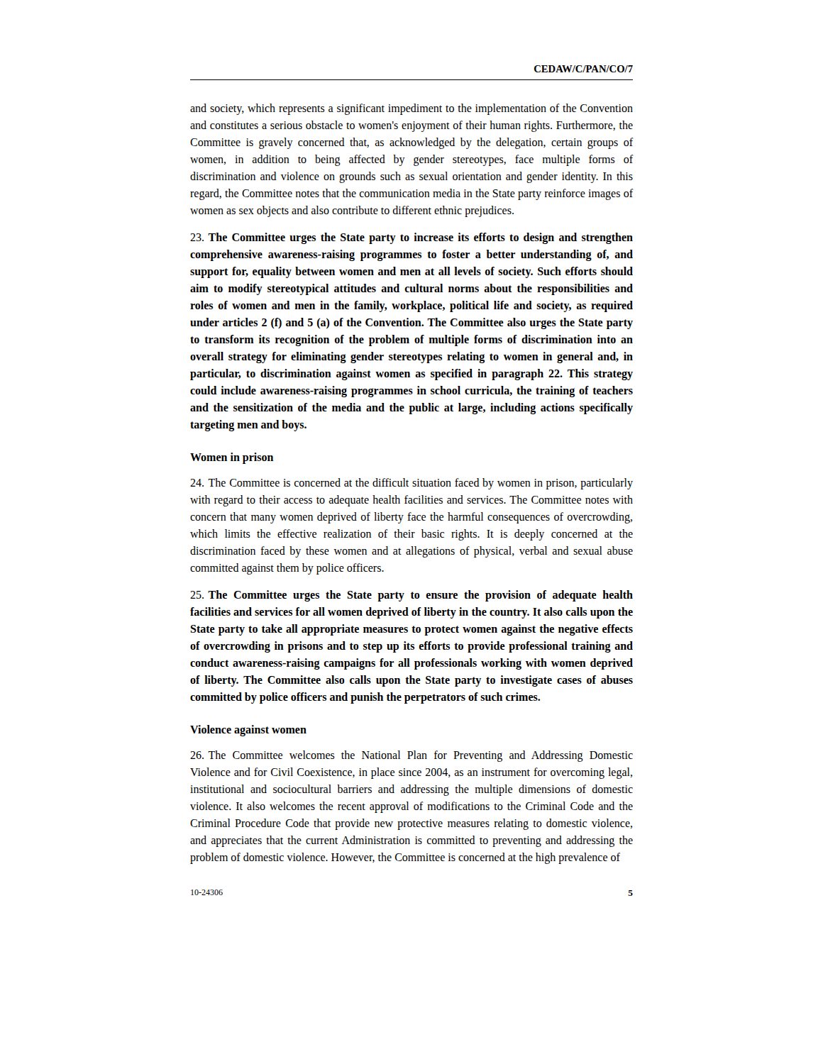CEDAW/C/PAN/CO/7
and society, which represents a significant impediment to the implementation of the Convention and constitutes a serious obstacle to women's enjoyment of their human rights. Furthermore, the Committee is gravely concerned that, as acknowledged by the delegation, certain groups of women, in addition to being affected by gender stereotypes, face multiple forms of discrimination and violence on grounds such as sexual orientation and gender identity. In this regard, the Committee notes that the communication media in the State party reinforce images of women as sex objects and also contribute to different ethnic prejudices.
23. The Committee urges the State party to increase its efforts to design and strengthen comprehensive awareness-raising programmes to foster a better understanding of, and support for, equality between women and men at all levels of society. Such efforts should aim to modify stereotypical attitudes and cultural norms about the responsibilities and roles of women and men in the family, workplace, political life and society, as required under articles 2 (f) and 5 (a) of the Convention. The Committee also urges the State party to transform its recognition of the problem of multiple forms of discrimination into an overall strategy for eliminating gender stereotypes relating to women in general and, in particular, to discrimination against women as specified in paragraph 22. This strategy could include awareness-raising programmes in school curricula, the training of teachers and the sensitization of the media and the public at large, including actions specifically targeting men and boys.
Women in prison
24. The Committee is concerned at the difficult situation faced by women in prison, particularly with regard to their access to adequate health facilities and services. The Committee notes with concern that many women deprived of liberty face the harmful consequences of overcrowding, which limits the effective realization of their basic rights. It is deeply concerned at the discrimination faced by these women and at allegations of physical, verbal and sexual abuse committed against them by police officers.
25. The Committee urges the State party to ensure the provision of adequate health facilities and services for all women deprived of liberty in the country. It also calls upon the State party to take all appropriate measures to protect women against the negative effects of overcrowding in prisons and to step up its efforts to provide professional training and conduct awareness-raising campaigns for all professionals working with women deprived of liberty. The Committee also calls upon the State party to investigate cases of abuses committed by police officers and punish the perpetrators of such crimes.
Violence against women
26. The Committee welcomes the National Plan for Preventing and Addressing Domestic Violence and for Civil Coexistence, in place since 2004, as an instrument for overcoming legal, institutional and sociocultural barriers and addressing the multiple dimensions of domestic violence. It also welcomes the recent approval of modifications to the Criminal Code and the Criminal Procedure Code that provide new protective measures relating to domestic violence, and appreciates that the current Administration is committed to preventing and addressing the problem of domestic violence. However, the Committee is concerned at the high prevalence of
10-24306 5